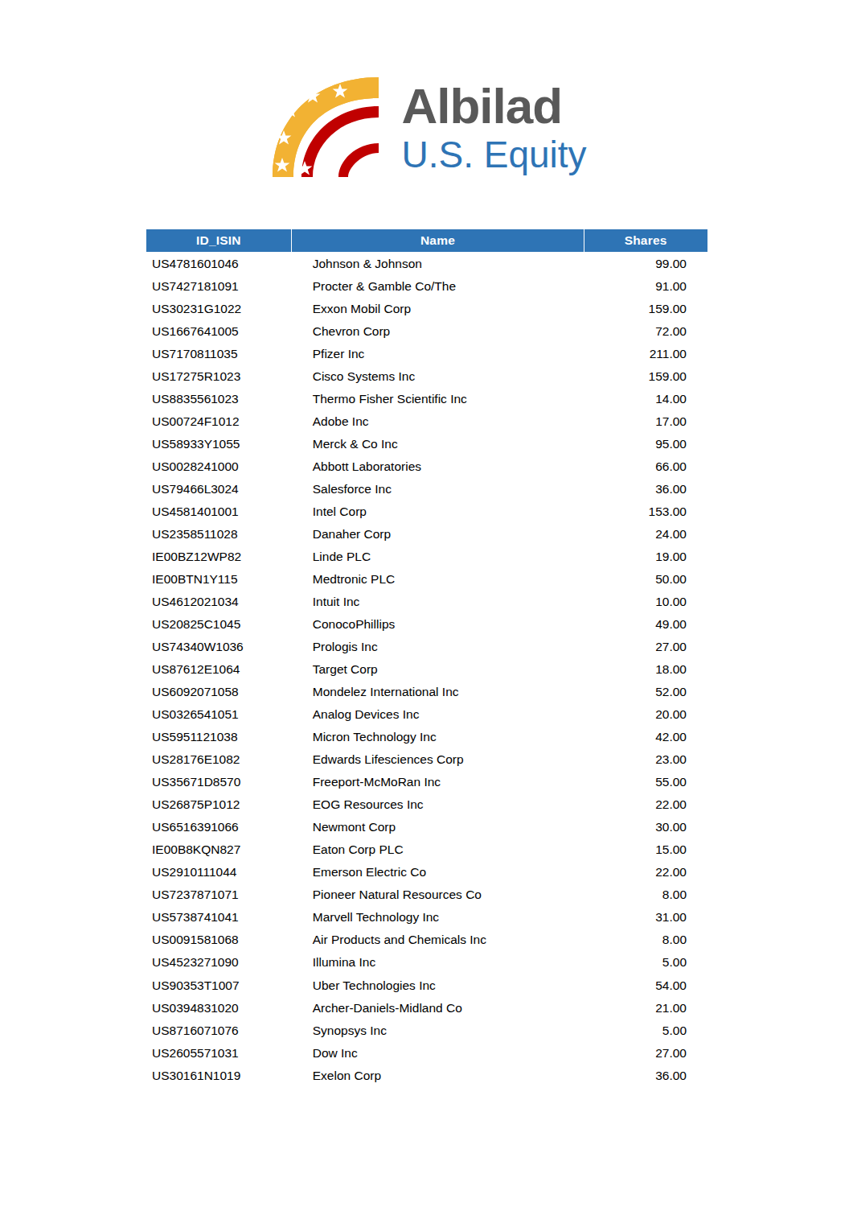Albilad U.S. Equity
| ID_ISIN | Name | Shares |
| --- | --- | --- |
| US4781601046 | Johnson & Johnson | 99.00 |
| US7427181091 | Procter & Gamble Co/The | 91.00 |
| US30231G1022 | Exxon Mobil Corp | 159.00 |
| US1667641005 | Chevron Corp | 72.00 |
| US7170811035 | Pfizer Inc | 211.00 |
| US17275R1023 | Cisco Systems Inc | 159.00 |
| US8835561023 | Thermo Fisher Scientific Inc | 14.00 |
| US00724F1012 | Adobe Inc | 17.00 |
| US58933Y1055 | Merck & Co Inc | 95.00 |
| US0028241000 | Abbott Laboratories | 66.00 |
| US79466L3024 | Salesforce Inc | 36.00 |
| US4581401001 | Intel Corp | 153.00 |
| US2358511028 | Danaher Corp | 24.00 |
| IE00BZ12WP82 | Linde PLC | 19.00 |
| IE00BTN1Y115 | Medtronic PLC | 50.00 |
| US4612021034 | Intuit Inc | 10.00 |
| US20825C1045 | ConocoPhillips | 49.00 |
| US74340W1036 | Prologis Inc | 27.00 |
| US87612E1064 | Target Corp | 18.00 |
| US6092071058 | Mondelez International Inc | 52.00 |
| US0326541051 | Analog Devices Inc | 20.00 |
| US5951121038 | Micron Technology Inc | 42.00 |
| US28176E1082 | Edwards Lifesciences Corp | 23.00 |
| US35671D8570 | Freeport-McMoRan Inc | 55.00 |
| US26875P1012 | EOG Resources Inc | 22.00 |
| US6516391066 | Newmont Corp | 30.00 |
| IE00B8KQN827 | Eaton Corp PLC | 15.00 |
| US2910111044 | Emerson Electric Co | 22.00 |
| US7237871071 | Pioneer Natural Resources Co | 8.00 |
| US5738741041 | Marvell Technology Inc | 31.00 |
| US0091581068 | Air Products and Chemicals Inc | 8.00 |
| US4523271090 | Illumina Inc | 5.00 |
| US90353T1007 | Uber Technologies Inc | 54.00 |
| US0394831020 | Archer-Daniels-Midland Co | 21.00 |
| US8716071076 | Synopsys Inc | 5.00 |
| US2605571031 | Dow Inc | 27.00 |
| US30161N1019 | Exelon Corp | 36.00 |